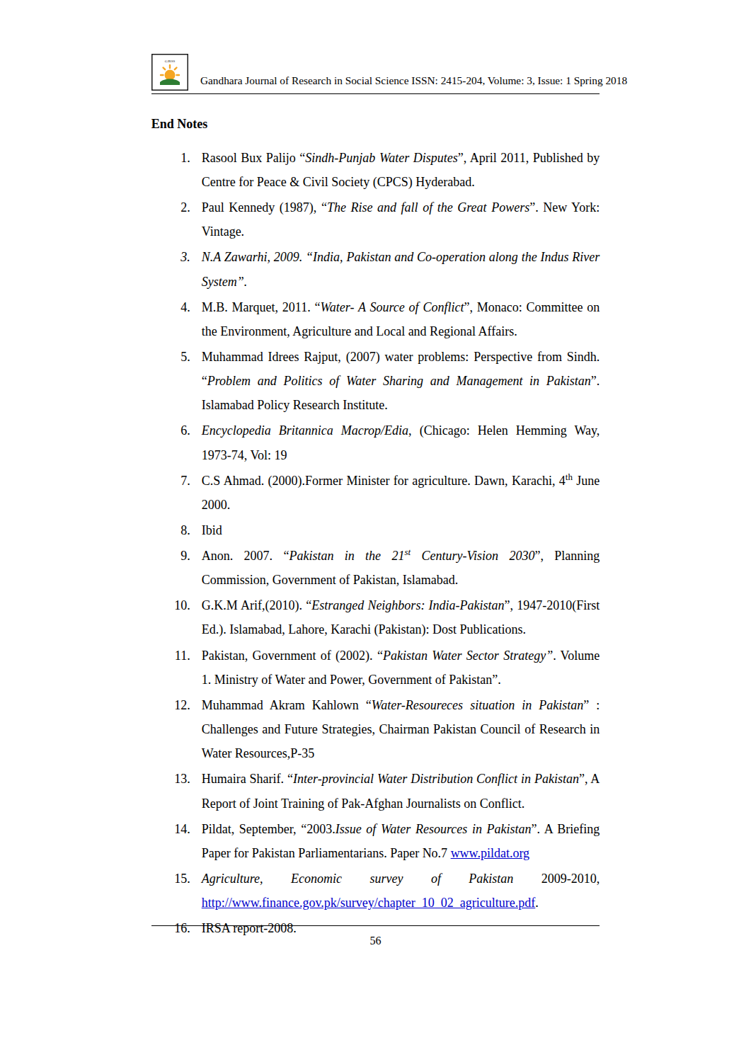GJRSS
Gandhara Journal of Research in Social Science ISSN: 2415-204, Volume: 3, Issue: 1 Spring 2018
End Notes
Rasool Bux Palijo “Sindh-Punjab Water Disputes”, April 2011, Published by Centre for Peace & Civil Society (CPCS) Hyderabad.
Paul Kennedy (1987), “The Rise and fall of the Great Powers”. New York: Vintage.
N.A Zawarhi, 2009. “India, Pakistan and Co-operation along the Indus River System”.
M.B. Marquet, 2011. “Water- A Source of Conflict”, Monaco: Committee on the Environment, Agriculture and Local and Regional Affairs.
Muhammad Idrees Rajput, (2007) water problems: Perspective from Sindh. “Problem and Politics of Water Sharing and Management in Pakistan”. Islamabad Policy Research Institute.
Encyclopedia Britannica Macrop/Edia, (Chicago: Helen Hemming Way, 1973-74, Vol: 19
C.S Ahmad. (2000).Former Minister for agriculture. Dawn, Karachi, 4th June 2000.
Ibid
Anon. 2007. “Pakistan in the 21st Century-Vision 2030”, Planning Commission, Government of Pakistan, Islamabad.
G.K.M Arif,(2010). “Estranged Neighbors: India-Pakistan”, 1947-2010(First Ed.). Islamabad, Lahore, Karachi (Pakistan): Dost Publications.
Pakistan, Government of (2002). “Pakistan Water Sector Strategy”. Volume 1. Ministry of Water and Power, Government of Pakistan”.
Muhammad Akram Kahlown “Water-Resoureces situation in Pakistan” : Challenges and Future Strategies, Chairman Pakistan Council of Research in Water Resources,P-35
Humaira Sharif. “Inter-provincial Water Distribution Conflict in Pakistan”, A Report of Joint Training of Pak-Afghan Journalists on Conflict.
Pildat, September, “2003.Issue of Water Resources in Pakistan”. A Briefing Paper for Pakistan Parliamentarians. Paper No.7 www.pildat.org
Agriculture, Economic survey of Pakistan 2009-2010, http://www.finance.gov.pk/survey/chapter_10_02_agriculture.pdf.
IRSA report-2008.
56